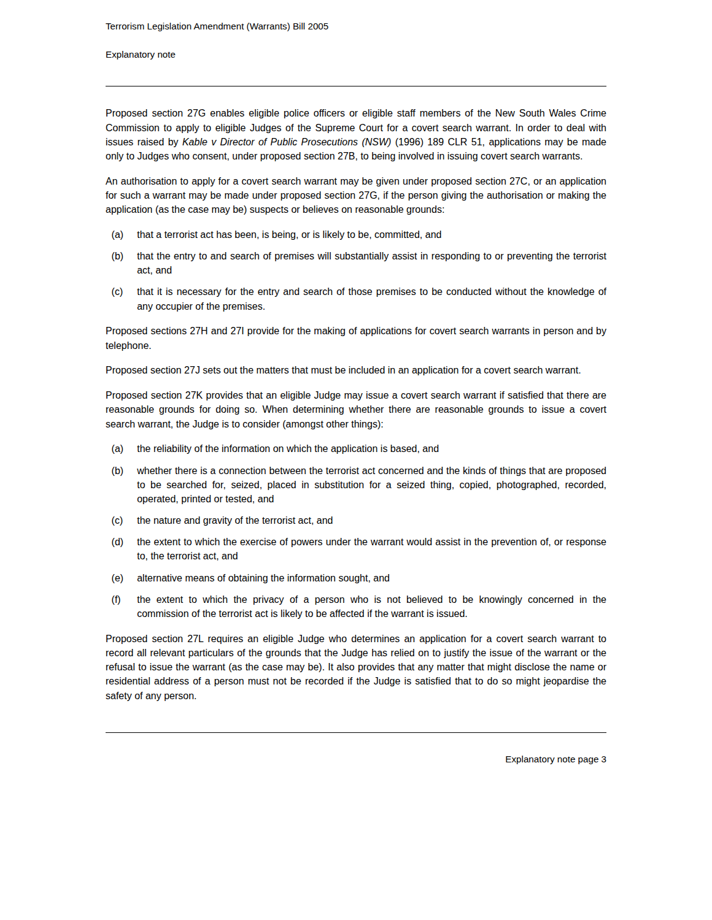Terrorism Legislation Amendment (Warrants) Bill 2005
Explanatory note
Proposed section 27G enables eligible police officers or eligible staff members of the New South Wales Crime Commission to apply to eligible Judges of the Supreme Court for a covert search warrant. In order to deal with issues raised by Kable v Director of Public Prosecutions (NSW) (1996) 189 CLR 51, applications may be made only to Judges who consent, under proposed section 27B, to being involved in issuing covert search warrants.
An authorisation to apply for a covert search warrant may be given under proposed section 27C, or an application for such a warrant may be made under proposed section 27G, if the person giving the authorisation or making the application (as the case may be) suspects or believes on reasonable grounds:
(a) that a terrorist act has been, is being, or is likely to be, committed, and
(b) that the entry to and search of premises will substantially assist in responding to or preventing the terrorist act, and
(c) that it is necessary for the entry and search of those premises to be conducted without the knowledge of any occupier of the premises.
Proposed sections 27H and 27I provide for the making of applications for covert search warrants in person and by telephone.
Proposed section 27J sets out the matters that must be included in an application for a covert search warrant.
Proposed section 27K provides that an eligible Judge may issue a covert search warrant if satisfied that there are reasonable grounds for doing so. When determining whether there are reasonable grounds to issue a covert search warrant, the Judge is to consider (amongst other things):
(a) the reliability of the information on which the application is based, and
(b) whether there is a connection between the terrorist act concerned and the kinds of things that are proposed to be searched for, seized, placed in substitution for a seized thing, copied, photographed, recorded, operated, printed or tested, and
(c) the nature and gravity of the terrorist act, and
(d) the extent to which the exercise of powers under the warrant would assist in the prevention of, or response to, the terrorist act, and
(e) alternative means of obtaining the information sought, and
(f) the extent to which the privacy of a person who is not believed to be knowingly concerned in the commission of the terrorist act is likely to be affected if the warrant is issued.
Proposed section 27L requires an eligible Judge who determines an application for a covert search warrant to record all relevant particulars of the grounds that the Judge has relied on to justify the issue of the warrant or the refusal to issue the warrant (as the case may be). It also provides that any matter that might disclose the name or residential address of a person must not be recorded if the Judge is satisfied that to do so might jeopardise the safety of any person.
Explanatory note page 3